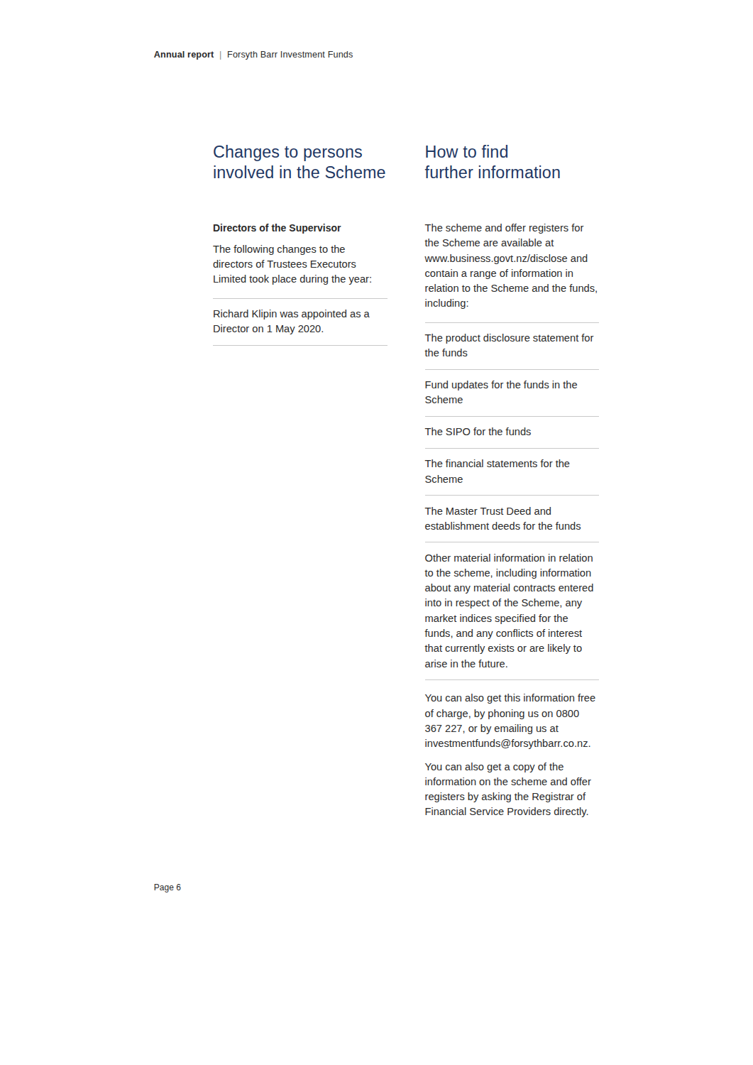Annual report|Forsyth Barr Investment Funds
Changes to persons
involved in the Scheme
Directors of the Supervisor
The following changes to the directors of Trustees Executors Limited took place during the year:
Richard Klipin was appointed as a Director on 1 May 2020.
How to find
further information
The scheme and offer registers for the Scheme are available at www.business.govt.nz/disclose and contain a range of information in relation to the Scheme and the funds, including:
The product disclosure statement for the funds
Fund updates for the funds in the Scheme
The SIPO for the funds
The financial statements for the Scheme
The Master Trust Deed and establishment deeds for the funds
Other material information in relation to the scheme, including information about any material contracts entered into in respect of the Scheme, any market indices specified for the funds, and any conflicts of interest that currently exists or are likely to arise in the future.
You can also get this information free of charge, by phoning us on 0800 367 227, or by emailing us at investmentfunds@forsythbarr.co.nz.
You can also get a copy of the information on the scheme and offer registers by asking the Registrar of Financial Service Providers directly.
Page 6